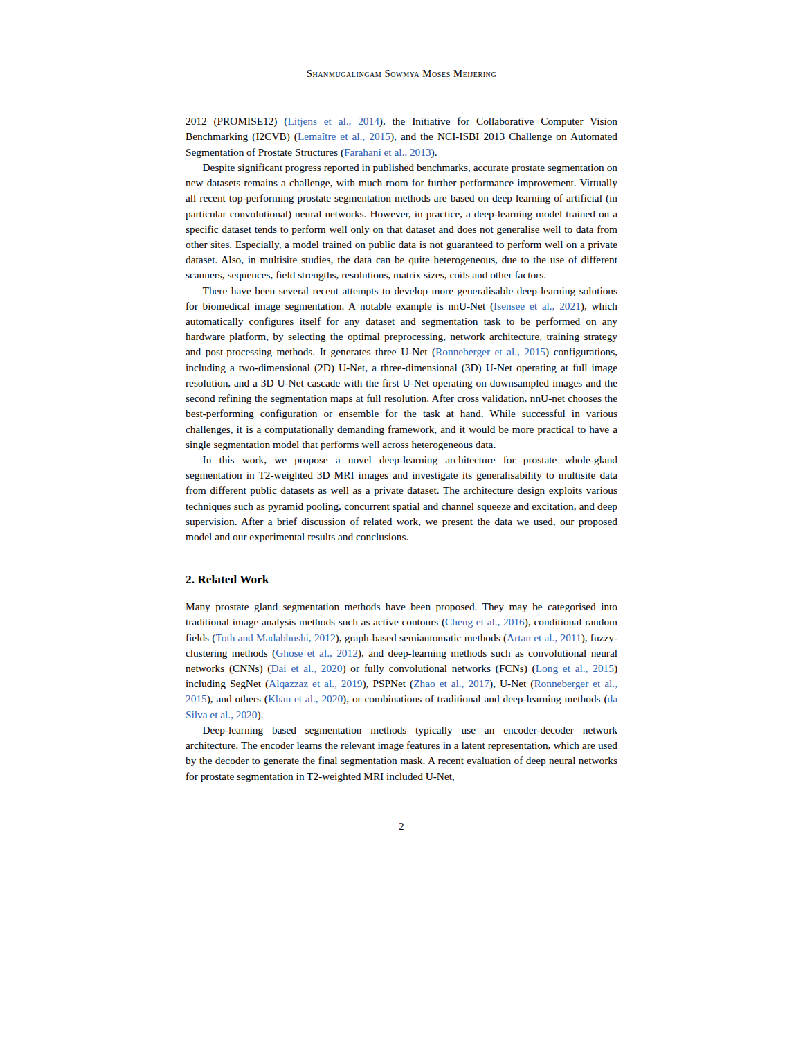Shanmugalingam Sowmya Moses Meijering
2012 (PROMISE12) (Litjens et al., 2014), the Initiative for Collaborative Computer Vision Benchmarking (I2CVB) (Lemaître et al., 2015), and the NCI-ISBI 2013 Challenge on Automated Segmentation of Prostate Structures (Farahani et al., 2013).
Despite significant progress reported in published benchmarks, accurate prostate segmentation on new datasets remains a challenge, with much room for further performance improvement. Virtually all recent top-performing prostate segmentation methods are based on deep learning of artificial (in particular convolutional) neural networks. However, in practice, a deep-learning model trained on a specific dataset tends to perform well only on that dataset and does not generalise well to data from other sites. Especially, a model trained on public data is not guaranteed to perform well on a private dataset. Also, in multisite studies, the data can be quite heterogeneous, due to the use of different scanners, sequences, field strengths, resolutions, matrix sizes, coils and other factors.
There have been several recent attempts to develop more generalisable deep-learning solutions for biomedical image segmentation. A notable example is nnU-Net (Isensee et al., 2021), which automatically configures itself for any dataset and segmentation task to be performed on any hardware platform, by selecting the optimal preprocessing, network architecture, training strategy and post-processing methods. It generates three U-Net (Ronneberger et al., 2015) configurations, including a two-dimensional (2D) U-Net, a three-dimensional (3D) U-Net operating at full image resolution, and a 3D U-Net cascade with the first U-Net operating on downsampled images and the second refining the segmentation maps at full resolution. After cross validation, nnU-net chooses the best-performing configuration or ensemble for the task at hand. While successful in various challenges, it is a computationally demanding framework, and it would be more practical to have a single segmentation model that performs well across heterogeneous data.
In this work, we propose a novel deep-learning architecture for prostate whole-gland segmentation in T2-weighted 3D MRI images and investigate its generalisability to multisite data from different public datasets as well as a private dataset. The architecture design exploits various techniques such as pyramid pooling, concurrent spatial and channel squeeze and excitation, and deep supervision. After a brief discussion of related work, we present the data we used, our proposed model and our experimental results and conclusions.
2. Related Work
Many prostate gland segmentation methods have been proposed. They may be categorised into traditional image analysis methods such as active contours (Cheng et al., 2016), conditional random fields (Toth and Madabhushi, 2012), graph-based semiautomatic methods (Artan et al., 2011), fuzzy-clustering methods (Ghose et al., 2012), and deep-learning methods such as convolutional neural networks (CNNs) (Dai et al., 2020) or fully convolutional networks (FCNs) (Long et al., 2015) including SegNet (Alqazzaz et al., 2019), PSPNet (Zhao et al., 2017), U-Net (Ronneberger et al., 2015), and others (Khan et al., 2020), or combinations of traditional and deep-learning methods (da Silva et al., 2020).
Deep-learning based segmentation methods typically use an encoder-decoder network architecture. The encoder learns the relevant image features in a latent representation, which are used by the decoder to generate the final segmentation mask. A recent evaluation of deep neural networks for prostate segmentation in T2-weighted MRI included U-Net,
2